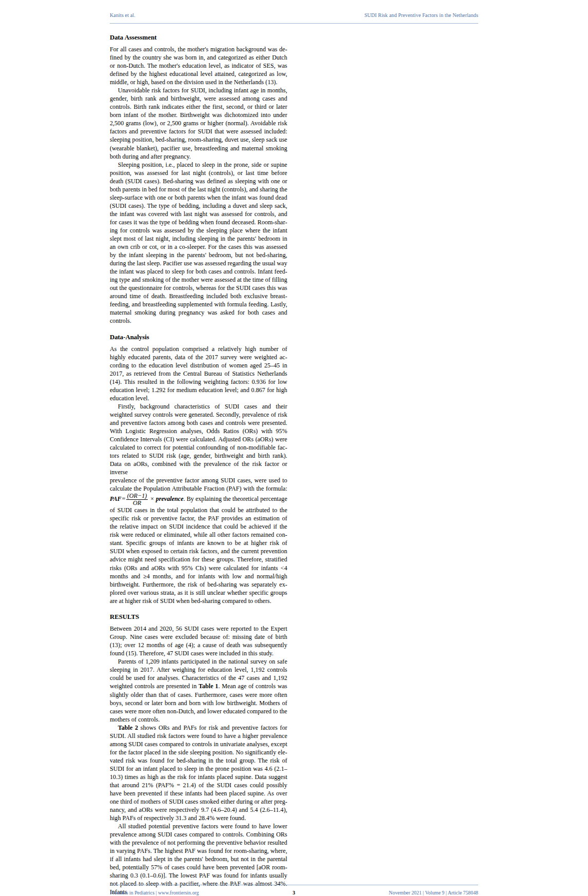Kanits et al.
SUDI Risk and Preventive Factors in the Netherlands
Data Assessment
For all cases and controls, the mother's migration background was defined by the country she was born in, and categorized as either Dutch or non-Dutch. The mother's education level, as indicator of SES, was defined by the highest educational level attained, categorized as low, middle, or high, based on the division used in the Netherlands (13).
Unavoidable risk factors for SUDI, including infant age in months, gender, birth rank and birthweight, were assessed among cases and controls. Birth rank indicates either the first, second, or third or later born infant of the mother. Birthweight was dichotomized into under 2,500 grams (low), or 2,500 grams or higher (normal). Avoidable risk factors and preventive factors for SUDI that were assessed included: sleeping position, bed-sharing, room-sharing, duvet use, sleep sack use (wearable blanket), pacifier use, breastfeeding and maternal smoking both during and after pregnancy.
Sleeping position, i.e., placed to sleep in the prone, side or supine position, was assessed for last night (controls), or last time before death (SUDI cases). Bed-sharing was defined as sleeping with one or both parents in bed for most of the last night (controls), and sharing the sleep-surface with one or both parents when the infant was found dead (SUDI cases). The type of bedding, including a duvet and sleep sack, the infant was covered with last night was assessed for controls, and for cases it was the type of bedding when found deceased. Room-sharing for controls was assessed by the sleeping place where the infant slept most of last night, including sleeping in the parents' bedroom in an own crib or cot, or in a co-sleeper. For the cases this was assessed by the infant sleeping in the parents' bedroom, but not bed-sharing, during the last sleep. Pacifier use was assessed regarding the usual way the infant was placed to sleep for both cases and controls. Infant feeding type and smoking of the mother were assessed at the time of filling out the questionnaire for controls, whereas for the SUDI cases this was around time of death. Breastfeeding included both exclusive breastfeeding, and breastfeeding supplemented with formula feeding. Lastly, maternal smoking during pregnancy was asked for both cases and controls.
Data-Analysis
As the control population comprised a relatively high number of highly educated parents, data of the 2017 survey were weighted according to the education level distribution of women aged 25–45 in 2017, as retrieved from the Central Bureau of Statistics Netherlands (14). This resulted in the following weighting factors: 0.936 for low education level; 1.292 for medium education level; and 0.867 for high education level.
Firstly, background characteristics of SUDI cases and their weighted survey controls were generated. Secondly, prevalence of risk and preventive factors among both cases and controls were presented. With Logistic Regression analyses, Odds Ratios (ORs) with 95% Confidence Intervals (CI) were calculated. Adjusted ORs (aORs) were calculated to correct for potential confounding of non-modifiable factors related to SUDI risk (age, gender, birthweight and birth rank). Data on aORs, combined with the prevalence of the risk factor or inverse
prevalence of the preventive factor among SUDI cases, were used to calculate the Population Attributable Fraction (PAF) with the formula: PAF=(OR−1) OR × prevalence. By explaining the theoretical percentage of SUDI cases in the total population that could be attributed to the specific risk or preventive factor, the PAF provides an estimation of the relative impact on SUDI incidence that could be achieved if the risk were reduced or eliminated, while all other factors remained constant. Specific groups of infants are known to be at higher risk of SUDI when exposed to certain risk factors, and the current prevention advice might need specification for these groups. Therefore, stratified risks (ORs and aORs with 95% CIs) were calculated for infants <4 months and ≥4 months, and for infants with low and normal/high birthweight. Furthermore, the risk of bed-sharing was separately explored over various strata, as it is still unclear whether specific groups are at higher risk of SUDI when bed-sharing compared to others.
RESULTS
Between 2014 and 2020, 56 SUDI cases were reported to the Expert Group. Nine cases were excluded because of: missing date of birth (13); over 12 months of age (4); a cause of death was subsequently found (15). Therefore, 47 SUDI cases were included in this study.
Parents of 1,209 infants participated in the national survey on safe sleeping in 2017. After weighing for education level, 1,192 controls could be used for analyses. Characteristics of the 47 cases and 1,192 weighted controls are presented in Table 1. Mean age of controls was slightly older than that of cases. Furthermore, cases were more often boys, second or later born and born with low birthweight. Mothers of cases were more often non-Dutch, and lower educated compared to the mothers of controls.
Table 2 shows ORs and PAFs for risk and preventive factors for SUDI. All studied risk factors were found to have a higher prevalence among SUDI cases compared to controls in univariate analyses, except for the factor placed in the side sleeping position. No significantly elevated risk was found for bed-sharing in the total group. The risk of SUDI for an infant placed to sleep in the prone position was 4.6 (2.1–10.3) times as high as the risk for infants placed supine. Data suggest that around 21% (PAF% = 21.4) of the SUDI cases could possibly have been prevented if these infants had been placed supine. As over one third of mothers of SUDI cases smoked either during or after pregnancy, and aORs were respectively 9.7 (4.6–20.4) and 5.4 (2.6–11.4), high PAFs of respectively 31.3 and 28.4% were found.
All studied potential preventive factors were found to have lower prevalence among SUDI cases compared to controls. Combining ORs with the prevalence of not performing the preventive behavior resulted in varying PAFs. The highest PAF was found for room-sharing, where, if all infants had slept in the parents' bedroom, but not in the parental bed, potentially 57% of cases could have been prevented [aOR room-sharing 0.3 (0.1–0.6)]. The lowest PAF was found for infants usually not placed to sleep with a pacifier, where the PAF was almost 34%. Infants
Frontiers in Pediatrics | www.frontiersin.org
3
November 2021 | Volume 9 | Article 758048